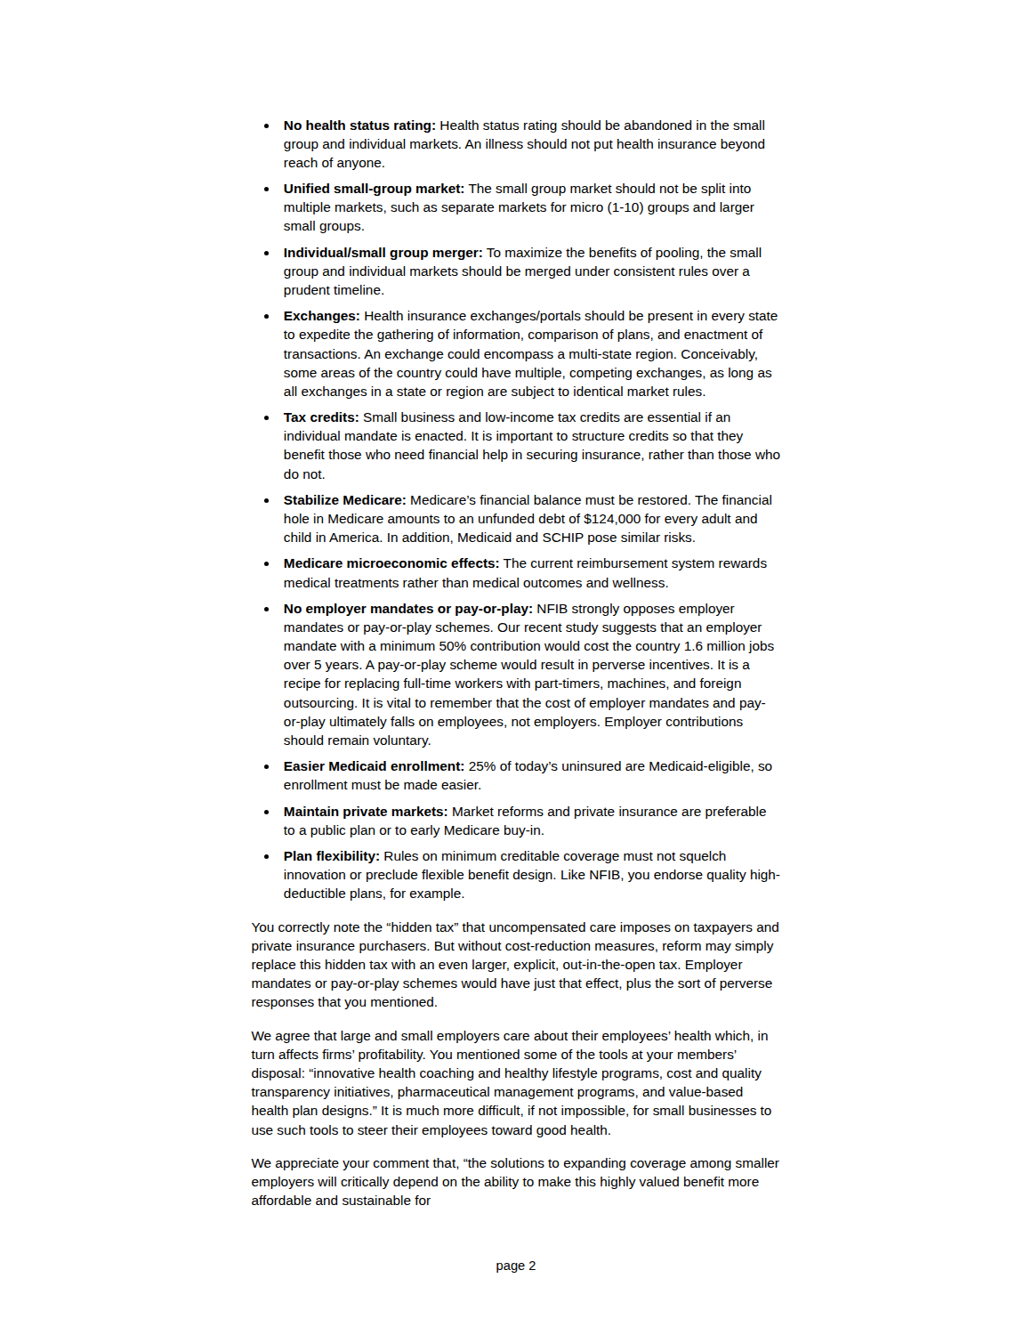No health status rating: Health status rating should be abandoned in the small group and individual markets. An illness should not put health insurance beyond reach of anyone.
Unified small-group market: The small group market should not be split into multiple markets, such as separate markets for micro (1-10) groups and larger small groups.
Individual/small group merger: To maximize the benefits of pooling, the small group and individual markets should be merged under consistent rules over a prudent timeline.
Exchanges: Health insurance exchanges/portals should be present in every state to expedite the gathering of information, comparison of plans, and enactment of transactions. An exchange could encompass a multi-state region. Conceivably, some areas of the country could have multiple, competing exchanges, as long as all exchanges in a state or region are subject to identical market rules.
Tax credits: Small business and low-income tax credits are essential if an individual mandate is enacted. It is important to structure credits so that they benefit those who need financial help in securing insurance, rather than those who do not.
Stabilize Medicare: Medicare’s financial balance must be restored. The financial hole in Medicare amounts to an unfunded debt of $124,000 for every adult and child in America. In addition, Medicaid and SCHIP pose similar risks.
Medicare microeconomic effects: The current reimbursement system rewards medical treatments rather than medical outcomes and wellness.
No employer mandates or pay-or-play: NFIB strongly opposes employer mandates or pay-or-play schemes. Our recent study suggests that an employer mandate with a minimum 50% contribution would cost the country 1.6 million jobs over 5 years. A pay-or-play scheme would result in perverse incentives. It is a recipe for replacing full-time workers with part-timers, machines, and foreign outsourcing. It is vital to remember that the cost of employer mandates and pay-or-play ultimately falls on employees, not employers. Employer contributions should remain voluntary.
Easier Medicaid enrollment: 25% of today’s uninsured are Medicaid-eligible, so enrollment must be made easier.
Maintain private markets: Market reforms and private insurance are preferable to a public plan or to early Medicare buy-in.
Plan flexibility: Rules on minimum creditable coverage must not squelch innovation or preclude flexible benefit design. Like NFIB, you endorse quality high-deductible plans, for example.
You correctly note the “hidden tax” that uncompensated care imposes on taxpayers and private insurance purchasers. But without cost-reduction measures, reform may simply replace this hidden tax with an even larger, explicit, out-in-the-open tax. Employer mandates or pay-or-play schemes would have just that effect, plus the sort of perverse responses that you mentioned.
We agree that large and small employers care about their employees’ health which, in turn affects firms’ profitability. You mentioned some of the tools at your members’ disposal: “innovative health coaching and healthy lifestyle programs, cost and quality transparency initiatives, pharmaceutical management programs, and value-based health plan designs.” It is much more difficult, if not impossible, for small businesses to use such tools to steer their employees toward good health.
We appreciate your comment that, “the solutions to expanding coverage among smaller employers will critically depend on the ability to make this highly valued benefit more affordable and sustainable for
page 2